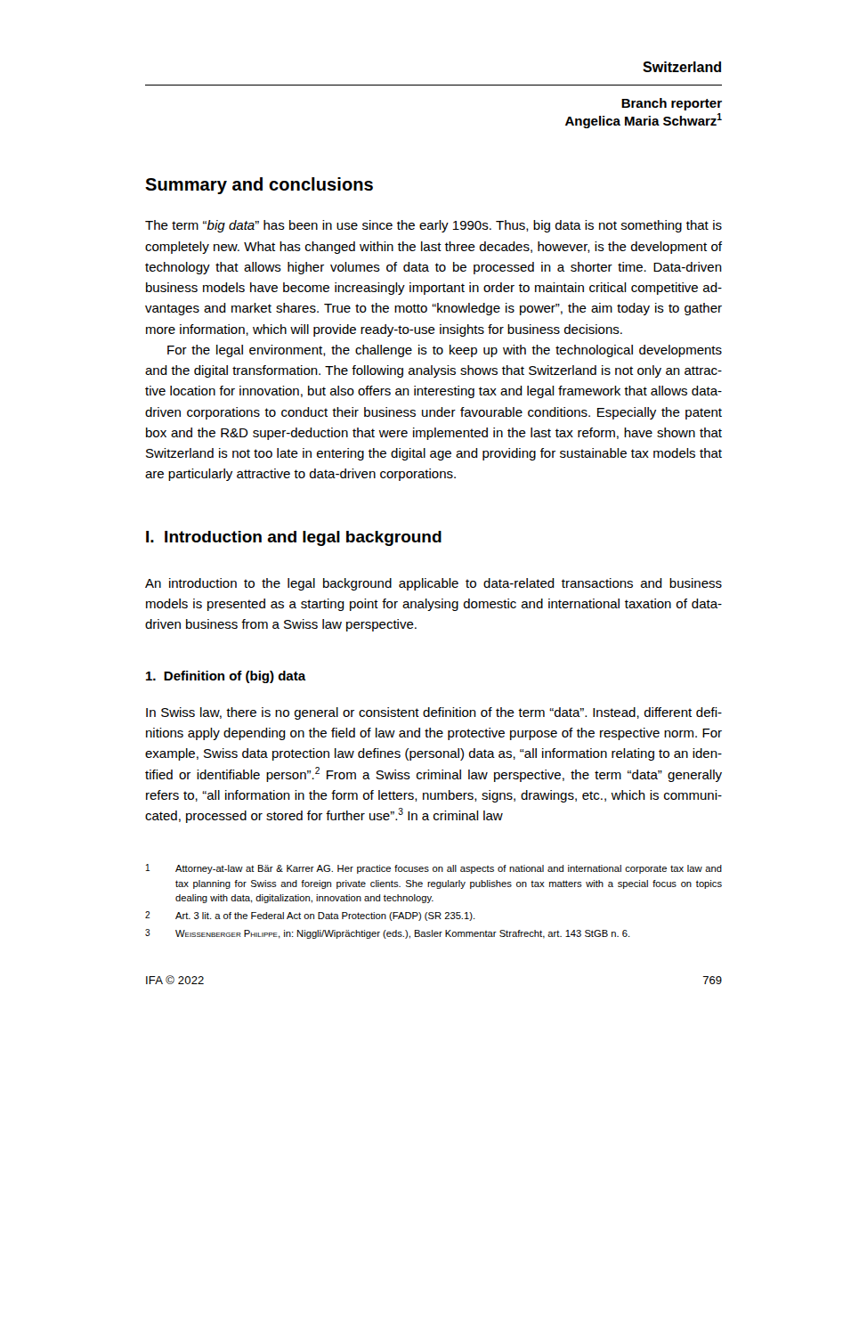Switzerland
Branch reporter
Angelica Maria Schwarz1
Summary and conclusions
The term “big data” has been in use since the early 1990s. Thus, big data is not something that is completely new. What has changed within the last three decades, however, is the development of technology that allows higher volumes of data to be processed in a shorter time. Data-driven business models have become increasingly important in order to maintain critical competitive advantages and market shares. True to the motto “knowledge is power”, the aim today is to gather more information, which will provide ready-to-use insights for business decisions.
For the legal environment, the challenge is to keep up with the technological developments and the digital transformation. The following analysis shows that Switzerland is not only an attractive location for innovation, but also offers an interesting tax and legal framework that allows data-driven corporations to conduct their business under favourable conditions. Especially the patent box and the R&D super-deduction that were implemented in the last tax reform, have shown that Switzerland is not too late in entering the digital age and providing for sustainable tax models that are particularly attractive to data-driven corporations.
I. Introduction and legal background
An introduction to the legal background applicable to data-related transactions and business models is presented as a starting point for analysing domestic and international taxation of data-driven business from a Swiss law perspective.
1. Definition of (big) data
In Swiss law, there is no general or consistent definition of the term “data”. Instead, different definitions apply depending on the field of law and the protective purpose of the respective norm. For example, Swiss data protection law defines (personal) data as, “all information relating to an identified or identifiable person”.2 From a Swiss criminal law perspective, the term “data” generally refers to, “all information in the form of letters, numbers, signs, drawings, etc., which is communicated, processed or stored for further use”.3 In a criminal law
1
Attorney-at-law at Bär & Karrer AG. Her practice focuses on all aspects of national and international corporate tax law and tax planning for Swiss and foreign private clients. She regularly publishes on tax matters with a special focus on topics dealing with data, digitalization, innovation and technology.
2
Art. 3 lit. a of the Federal Act on Data Protection (FADP) (SR 235.1).
3
Weissenberger Philippe, in: Niggli/Wiprächtiger (eds.), Basler Kommentar Strafrecht, art. 143 StGB n. 6.
IFA © 2022
769